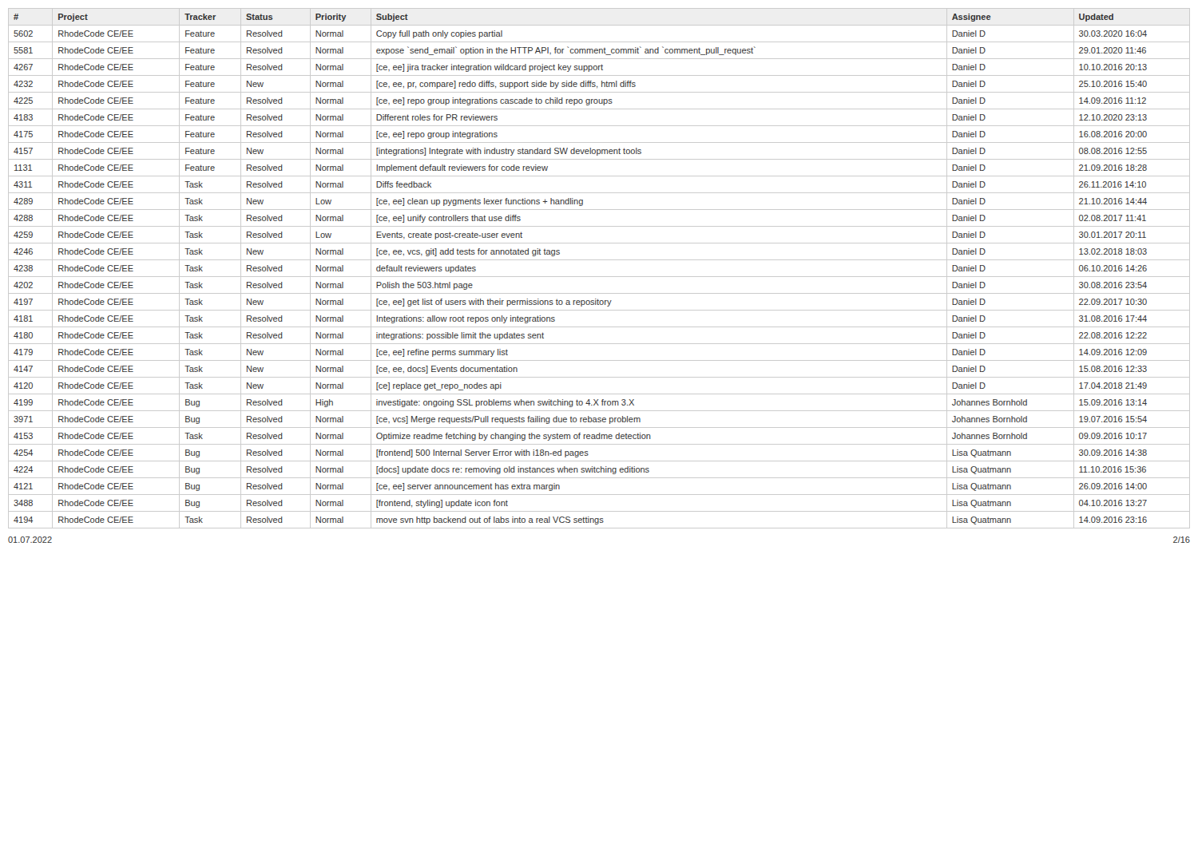| # | Project | Tracker | Status | Priority | Subject | Assignee | Updated |
| --- | --- | --- | --- | --- | --- | --- | --- |
| 5602 | RhodeCode CE/EE | Feature | Resolved | Normal | Copy full path only copies partial | Daniel D | 30.03.2020 16:04 |
| 5581 | RhodeCode CE/EE | Feature | Resolved | Normal | expose `send_email` option in the HTTP API, for `comment_commit` and `comment_pull_request` | Daniel D | 29.01.2020 11:46 |
| 4267 | RhodeCode CE/EE | Feature | Resolved | Normal | [ce, ee] jira tracker integration wildcard project key support | Daniel D | 10.10.2016 20:13 |
| 4232 | RhodeCode CE/EE | Feature | New | Normal | [ce, ee, pr, compare] redo diffs, support side by side diffs, html diffs | Daniel D | 25.10.2016 15:40 |
| 4225 | RhodeCode CE/EE | Feature | Resolved | Normal | [ce, ee] repo group integrations cascade to child repo groups | Daniel D | 14.09.2016 11:12 |
| 4183 | RhodeCode CE/EE | Feature | Resolved | Normal | Different roles for PR reviewers | Daniel D | 12.10.2020 23:13 |
| 4175 | RhodeCode CE/EE | Feature | Resolved | Normal | [ce, ee] repo group integrations | Daniel D | 16.08.2016 20:00 |
| 4157 | RhodeCode CE/EE | Feature | New | Normal | [integrations] Integrate with industry standard SW development tools | Daniel D | 08.08.2016 12:55 |
| 1131 | RhodeCode CE/EE | Feature | Resolved | Normal | Implement default reviewers for code review | Daniel D | 21.09.2016 18:28 |
| 4311 | RhodeCode CE/EE | Task | Resolved | Normal | Diffs feedback | Daniel D | 26.11.2016 14:10 |
| 4289 | RhodeCode CE/EE | Task | New | Low | [ce, ee] clean up pygments lexer functions + handling | Daniel D | 21.10.2016 14:44 |
| 4288 | RhodeCode CE/EE | Task | Resolved | Normal | [ce, ee] unify controllers that use diffs | Daniel D | 02.08.2017 11:41 |
| 4259 | RhodeCode CE/EE | Task | Resolved | Low | Events, create post-create-user event | Daniel D | 30.01.2017 20:11 |
| 4246 | RhodeCode CE/EE | Task | New | Normal | [ce, ee, vcs, git] add tests for annotated git tags | Daniel D | 13.02.2018 18:03 |
| 4238 | RhodeCode CE/EE | Task | Resolved | Normal | default reviewers updates | Daniel D | 06.10.2016 14:26 |
| 4202 | RhodeCode CE/EE | Task | Resolved | Normal | Polish the 503.html page | Daniel D | 30.08.2016 23:54 |
| 4197 | RhodeCode CE/EE | Task | New | Normal | [ce, ee] get list of users with their permissions to a repository | Daniel D | 22.09.2017 10:30 |
| 4181 | RhodeCode CE/EE | Task | Resolved | Normal | Integrations: allow root repos only integrations | Daniel D | 31.08.2016 17:44 |
| 4180 | RhodeCode CE/EE | Task | Resolved | Normal | integrations: possible limit the updates sent | Daniel D | 22.08.2016 12:22 |
| 4179 | RhodeCode CE/EE | Task | New | Normal | [ce, ee] refine perms summary list | Daniel D | 14.09.2016 12:09 |
| 4147 | RhodeCode CE/EE | Task | New | Normal | [ce, ee, docs] Events documentation | Daniel D | 15.08.2016 12:33 |
| 4120 | RhodeCode CE/EE | Task | New | Normal | [ce] replace get_repo_nodes api | Daniel D | 17.04.2018 21:49 |
| 4199 | RhodeCode CE/EE | Bug | Resolved | High | investigate: ongoing SSL problems when switching to 4.X from 3.X | Johannes Bornhold | 15.09.2016 13:14 |
| 3971 | RhodeCode CE/EE | Bug | Resolved | Normal | [ce, vcs] Merge requests/Pull requests failing due to rebase problem | Johannes Bornhold | 19.07.2016 15:54 |
| 4153 | RhodeCode CE/EE | Task | Resolved | Normal | Optimize readme fetching by changing the system of readme detection | Johannes Bornhold | 09.09.2016 10:17 |
| 4254 | RhodeCode CE/EE | Bug | Resolved | Normal | [frontend] 500 Internal Server Error with i18n-ed pages | Lisa Quatmann | 30.09.2016 14:38 |
| 4224 | RhodeCode CE/EE | Bug | Resolved | Normal | [docs] update docs re: removing old instances when switching editions | Lisa Quatmann | 11.10.2016 15:36 |
| 4121 | RhodeCode CE/EE | Bug | Resolved | Normal | [ce, ee] server announcement has extra margin | Lisa Quatmann | 26.09.2016 14:00 |
| 3488 | RhodeCode CE/EE | Bug | Resolved | Normal | [frontend, styling] update icon font | Lisa Quatmann | 04.10.2016 13:27 |
| 4194 | RhodeCode CE/EE | Task | Resolved | Normal | move svn http backend out of labs into a real VCS settings | Lisa Quatmann | 14.09.2016 23:16 |
01.07.2022 2/16